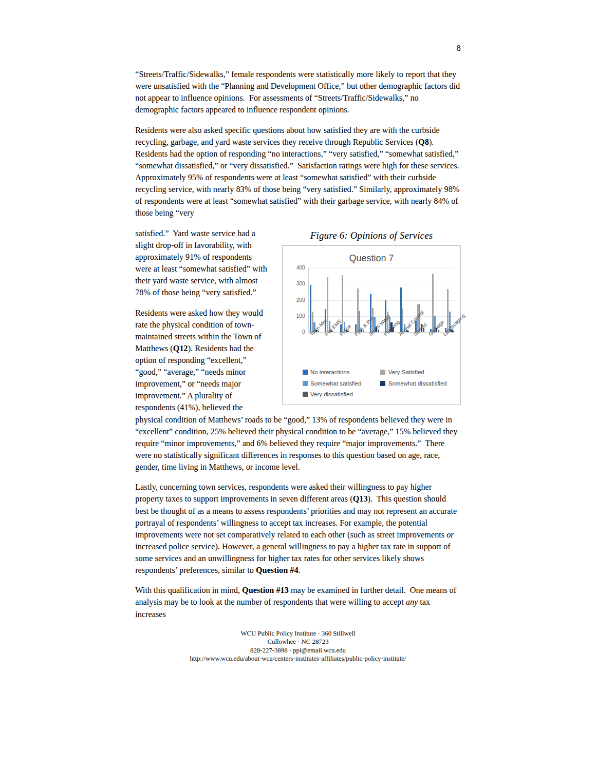8
“Streets/Traffic/Sidewalks,” female respondents were statistically more likely to report that they were unsatisfied with the “Planning and Development Office,” but other demographic factors did not appear to influence opinions. For assessments of “Streets/Traffic/Sidewalks,” no demographic factors appeared to influence respondent opinions.
Residents were also asked specific questions about how satisfied they are with the curbside recycling, garbage, and yard waste services they receive through Republic Services (Q8). Residents had the option of responding “no interactions,” “very satisfied,” “somewhat satisfied,” “somewhat dissatisfied,” or “very dissatisfied.” Satisfaction ratings were high for these services. Approximately 95% of respondents were at least “somewhat satisfied” with their curbside recycling service, with nearly 83% of those being “very satisfied.” Similarly, approximately 98% of respondents were at least “somewhat satisfied” with their garbage service, with nearly 84% of those being “very
Figure 6: Opinions of Services
Question 7
400 300 200 100 0
Town Mgr Fire EMS Police Park & Rec Storm Water Planning Animal Control Streets Garbage Landscaping
No interactions
Very Satisfied
Somewhat satisfied
Somewhat dissatisfied
Very dissatisfied
satisfied.” Yard waste service had a slight drop-off in favorability, with approximately 91% of respondents were at least “somewhat satisfied” with their yard waste service, with almost 78% of those being “very satisfied.”
Residents were asked how they would rate the physical condition of town-maintained streets within the Town of Matthews (Q12). Residents had the option of responding “excellent,” “good,” “average,” “needs minor improvement,” or “needs major improvement.” A plurality of respondents (41%), believed the physical condition of Matthews’ roads to be “good,” 13% of respondents believed they were in “excellent” condition, 25% believed their physical condition to be “average,” 15% believed they require “minor improvements,” and 6% believed they require “major improvements.” There were no statistically significant differences in responses to this question based on age, race, gender, time living in Matthews, or income level.
Lastly, concerning town services, respondents were asked their willingness to pay higher property taxes to support improvements in seven different areas (Q13). This question should best be thought of as a means to assess respondents’ priorities and may not represent an accurate portrayal of respondents’ willingness to accept tax increases. For example, the potential improvements were not set comparatively related to each other (such as street improvements or increased police service). However, a general willingness to pay a higher tax rate in support of some services and an unwillingness for higher tax rates for other services likely shows respondents’ preferences, similar to Question #4.
With this qualification in mind, Question #13 may be examined in further detail. One means of analysis may be to look at the number of respondents that were willing to accept any tax increases
WCU Public Policy Institute · 360 Stillwell
Cullowhee · NC 28723
828-227-3898 · ppi@email.wcu.edu
http://www.wcu.edu/about-wcu/centers-institutes-affiliates/public-policy-institute/